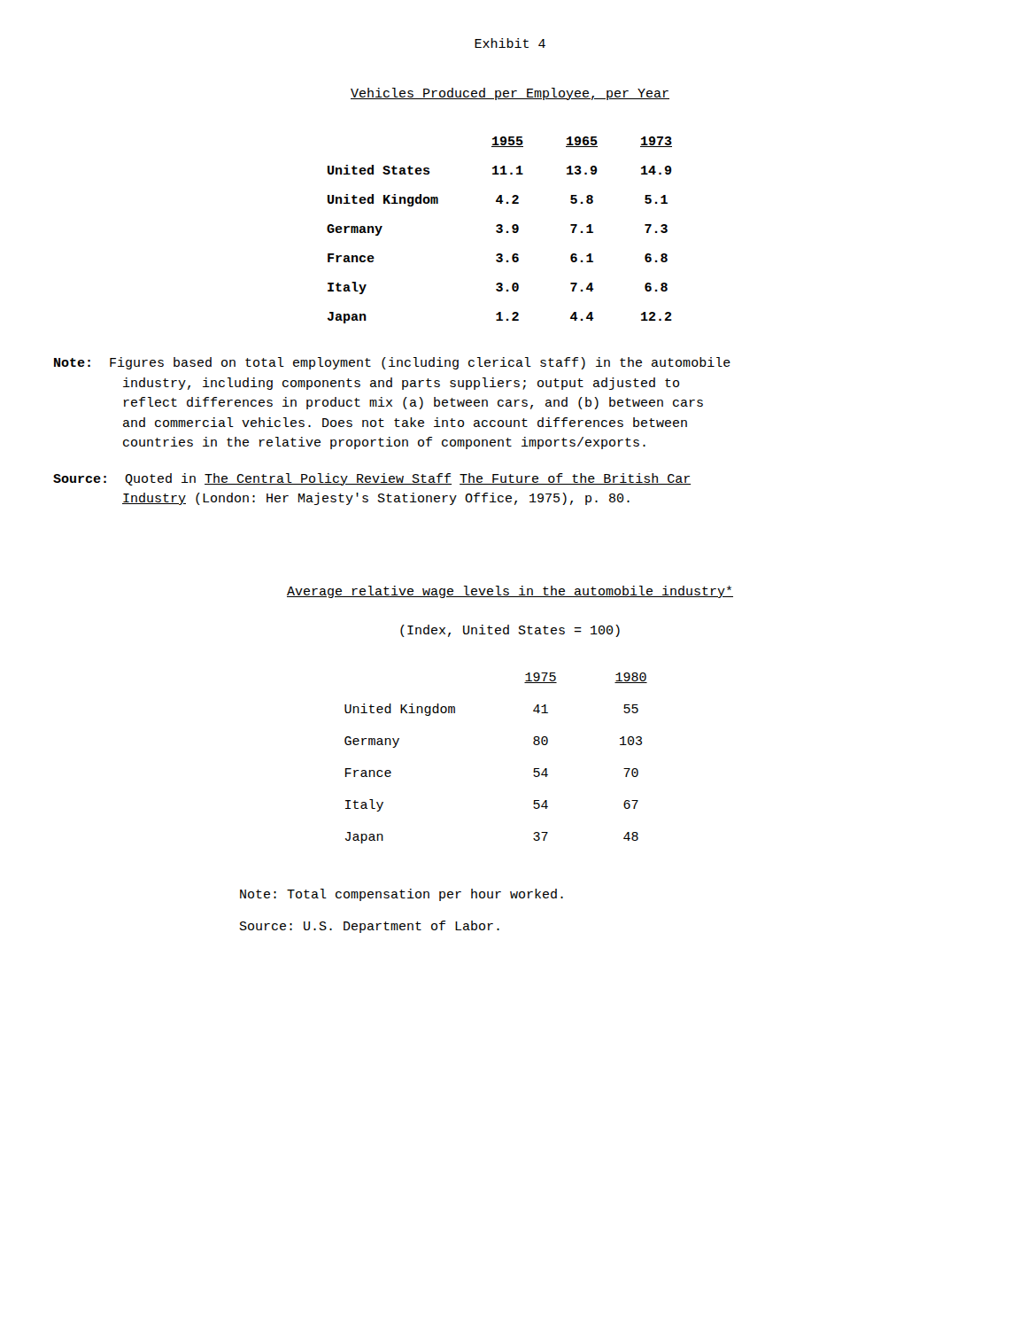Exhibit 4
Vehicles Produced per Employee, per Year
| | 1955 | 1965 | 1973 |
| --- | --- | --- | --- |
| United States | 11.1 | 13.9 | 14.9 |
| United Kingdom | 4.2 | 5.8 | 5.1 |
| Germany | 3.9 | 7.1 | 7.3 |
| France | 3.6 | 6.1 | 6.8 |
| Italy | 3.0 | 7.4 | 6.8 |
| Japan | 1.2 | 4.4 | 12.2 |
Note: Figures based on total employment (including clerical staff) in the automobile industry, including components and parts suppliers; output adjusted to reflect differences in product mix (a) between cars, and (b) between cars and commercial vehicles. Does not take into account differences between countries in the relative proportion of component imports/exports.
Source: Quoted in The Central Policy Review Staff The Future of the British Car Industry (London: Her Majesty's Stationery Office, 1975), p. 80.
Average relative wage levels in the automobile industry*
(Index, United States = 100)
| | 1975 | 1980 |
| --- | --- | --- |
| United Kingdom | 41 | 55 |
| Germany | 80 | 103 |
| France | 54 | 70 |
| Italy | 54 | 67 |
| Japan | 37 | 48 |
Note: Total compensation per hour worked.
Source: U.S. Department of Labor.